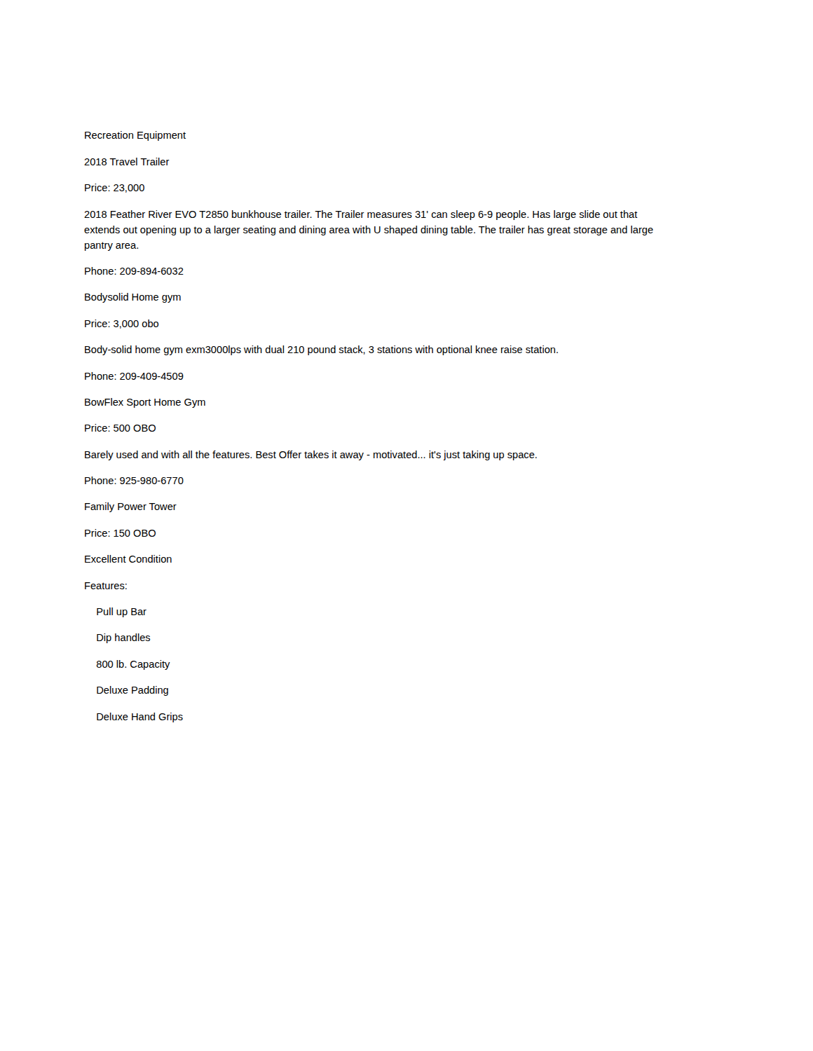Recreation Equipment
2018 Travel Trailer
Price: 23,000
2018 Feather River EVO T2850 bunkhouse trailer. The Trailer measures 31' can sleep 6-9 people. Has large slide out that extends out opening up to a larger seating and dining area with U shaped dining table. The trailer has great storage and large pantry area.
Phone: 209-894-6032
Bodysolid Home gym
Price: 3,000 obo
Body-solid home gym exm3000lps with dual 210 pound stack, 3 stations with optional knee raise station.
Phone: 209-409-4509
BowFlex Sport Home Gym
Price: 500 OBO
Barely used and with all the features. Best Offer takes it away - motivated... it's just taking up space.
Phone: 925-980-6770
Family Power Tower
Price: 150 OBO
Excellent Condition
Features:
Pull up Bar
Dip handles
800 lb. Capacity
Deluxe Padding
Deluxe Hand Grips